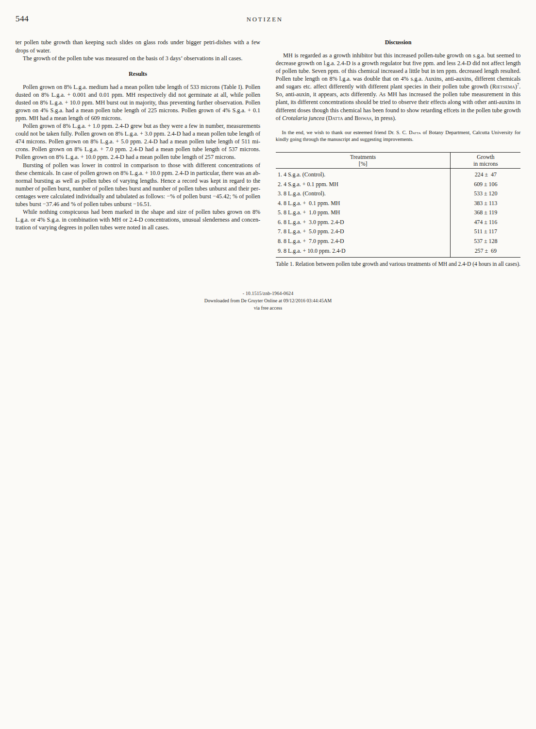544
Notizen
ter pollen tube growth than keeping such slides on glass rods under bigger petri-dishes with a few drops of water.
The growth of the pollen tube was measured on the basis of 3 days’ observations in all cases.
Results
Pollen grown on 8% L.g.a. medium had a mean pollen tube length of 533 microns (Table I). Pollen dusted on 8% L.g.a. + 0.001 and 0.01 ppm. MH respectively did not germinate at all, while pollen dusted on 8% L.g.a. + 10.0 ppm. MH burst out in majority, thus preventing further observation. Pollen grown on 4% S.g.a. had a mean pollen tube length of 225 microns. Pollen grown of 4% S.g.a. + 0.1 ppm. MH had a mean length of 609 microns.
Pollen grown of 8% L.g.a. + 1.0 ppm. 2.4-D grew but as they were a few in number, measurements could not be taken fully. Pollen grown on 8% L.g.a. + 3.0 ppm. 2.4-D had a mean pollen tube length of 474 microns. Pollen grown on 8% L.g.a. + 5.0 ppm. 2.4-D had a mean pollen tube length of 511 microns. Pollen grown on 8% L.g.a. + 7.0 ppm. 2.4-D had a mean pollen tube length of 537 microns. Pollen grown on 8% L.g.a. + 10.0 ppm. 2.4-D had a mean pollen tube length of 257 microns.
Bursting of pollen was lower in control in comparison to those with different concentrations of these chemicals. In case of pollen grown on 8% L.g.a. + 10.0 ppm. 2.4-D in particular, there was an abnormal bursting as well as pollen tubes of varying lengths. Hence a record was kept in regard to the number of pollen burst, number of pollen tubes burst and number of pollen tubes unburst and their percentages were calculated individually and tabulated as follows: −% of pollen burst −45.42; % of pollen tubes burst −37.46 and % of pollen tubes unburst −16.51.
While nothing conspicuous had been marked in the shape and size of pollen tubes grown on 8% L.g.a. or 4% S.g.a. in combination with MH or 2.4-D concentrations, unusual slenderness and concentration of varying degrees in pollen tubes were noted in all cases.
Discussion
MH is regarded as a growth inhibitor but this increased pollen-tube growth on s.g.a. but seemed to decrease growth on l.g.a. 2.4-D is a growth regulator but five ppm. and less 2.4-D did not affect length of pollen tube. Seven ppm. of this chemical increased a little but in ten ppm. decreased length resulted. Pollen tube length on 8% l.g.a. was double that on 4% s.g.a. Auxins, anti-auxins, different chemicals and sugars etc. affect differently with different plant species in their pollen tube growth (Rietsema)7. So, anti-auxin, it appears, acts differently. As MH has increased the pollen tube measurement in this plant, its different concentrations should be tried to observe their effects along with other anti-auxins in different doses though this chemical has been found to show retarding effcets in the pollen tube growth of Crotalaria juncea (Datta and Biswas, in press).
In the end, we wish to thank our esteemed friend Dr. S. C. Datta of Botany Department, Calcutta University for kindly going through the manuscript and suggesting improvements.
| Treatments [%] | Growth in microns |
| --- | --- |
| 1. 4 S.g.a. (Control). | 224 ± 47 |
| 2. 4 S.g.a. + 0.1 ppm. MH | 609 ± 106 |
| 3. 8 L.g.a. (Control). | 533 ± 120 |
| 4. 8 L.g.a. + 0.1 ppm. MH | 383 ± 113 |
| 5. 8 L.g.a. + 1.0 ppm. MH | 368 ± 119 |
| 6. 8 L.g.a. + 3.0 ppm. 2.4-D | 474 ± 116 |
| 7. 8 L.g.a. + 5.0 ppm. 2.4-D | 511 ± 117 |
| 8. 8 L.g.a. + 7.0 ppm. 2.4-D | 537 ± 128 |
| 9. 8 L.g.a. + 10.0 ppm. 2.4-D | 257 ± 69 |
Table 1. Relation between pollen tube growth and various treatments of MH and 2.4-D (4 hours in all cases).
- 10.1515/znb-1964-0624
Downloaded from De Gruyter Online at 09/12/2016 03:44:45AM
via free access